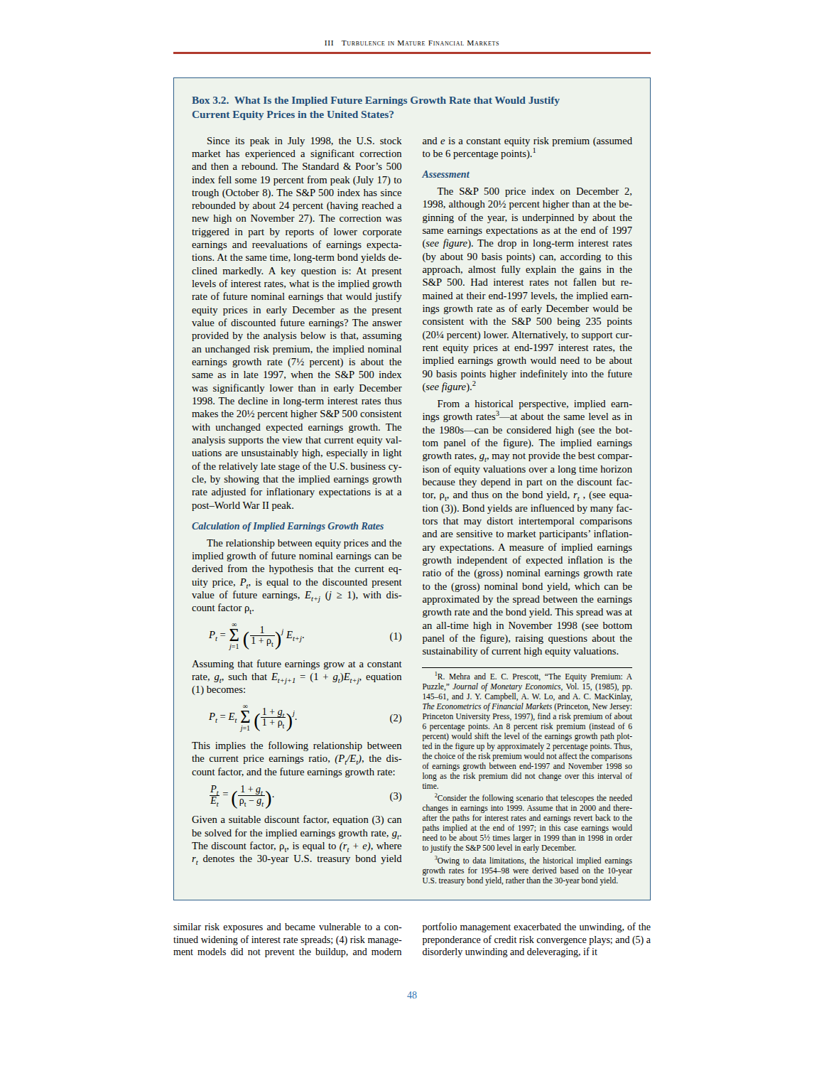III Turbulence in Mature Financial Markets
Box 3.2. What Is the Implied Future Earnings Growth Rate that Would Justify
Current Equity Prices in the United States?
Since its peak in July 1998, the U.S. stock market has experienced a significant correction and then a rebound. The Standard & Poor’s 500 index fell some 19 percent from peak (July 17) to trough (October 8). The S&P 500 index has since rebounded by about 24 percent (having reached a new high on November 27). The correction was triggered in part by reports of lower corporate earnings and reevaluations of earnings expectations. At the same time, long-term bond yields declined markedly. A key question is: At present levels of interest rates, what is the implied growth rate of future nominal earnings that would justify equity prices in early December as the present value of discounted future earnings? The answer provided by the analysis below is that, assuming an unchanged risk premium, the implied nominal earnings growth rate (7½ percent) is about the same as in late 1997, when the S&P 500 index was significantly lower than in early December 1998. The decline in long-term interest rates thus makes the 20½ percent higher S&P 500 consistent with unchanged expected earnings growth. The analysis supports the view that current equity valuations are unsustainably high, especially in light of the relatively late stage of the U.S. business cycle, by showing that the implied earnings growth rate adjusted for inflationary expectations is at a post–World War II peak.
Calculation of Implied Earnings Growth Rates
The relationship between equity prices and the implied growth of future nominal earnings can be derived from the hypothesis that the current equity price, Pt, is equal to the discounted present value of future earnings, Et+j (j ≥ 1), with discount factor ρt.
Pt = ∞Σj=1 (11 + ρt)j Et+j. (1)
Assuming that future earnings grow at a constant rate, gt, such that Et+j+1 = (1 + gt)Et+j, equation (1) becomes:
Pt = Et ∞Σj=1 (1 + gt 1 + ρt)j. (2)
This implies the following relationship between the current price earnings ratio, (Pt/Et), the discount factor, and the future earnings growth rate:
Pt Et = (1 + gt ρt − gt). (3)
Given a suitable discount factor, equation (3) can be solved for the implied earnings growth rate, gt. The discount factor, ρt, is equal to (rt + e), where rt denotes the 30-year U.S. treasury bond yield and e is a constant equity risk premium (assumed to be 6 percentage points).1
Assessment
The S&P 500 price index on December 2, 1998, although 20½ percent higher than at the beginning of the year, is underpinned by about the same earnings expectations as at the end of 1997 (see figure). The drop in long-term interest rates (by about 90 basis points) can, according to this approach, almost fully explain the gains in the S&P 500. Had interest rates not fallen but remained at their end-1997 levels, the implied earnings growth rate as of early December would be consistent with the S&P 500 being 235 points (20¼ percent) lower. Alternatively, to support current equity prices at end-1997 interest rates, the implied earnings growth would need to be about 90 basis points higher indefinitely into the future (see figure).2
From a historical perspective, implied earnings growth rates3—at about the same level as in the 1980s—can be considered high (see the bottom panel of the figure). The implied earnings growth rates, gt, may not provide the best comparison of equity valuations over a long time horizon because they depend in part on the discount factor, ρt, and thus on the bond yield, rt , (see equation (3)). Bond yields are influenced by many factors that may distort intertemporal comparisons and are sensitive to market participants’ inflationary expectations. A measure of implied earnings growth independent of expected inflation is the ratio of the (gross) nominal earnings growth rate to the (gross) nominal bond yield, which can be approximated by the spread between the earnings growth rate and the bond yield. This spread was at an all-time high in November 1998 (see bottom panel of the figure), raising questions about the sustainability of current high equity valuations.
1R. Mehra and E. C. Prescott, “The Equity Premium: A Puzzle,” Journal of Monetary Economics, Vol. 15, (1985), pp. 145–61, and J. Y. Campbell, A. W. Lo, and A. C. MacKinlay, The Econometrics of Financial Markets (Princeton, New Jersey: Princeton University Press, 1997), find a risk premium of about 6 percentage points. An 8 percent risk premium (instead of 6 percent) would shift the level of the earnings growth path plotted in the figure up by approximately 2 percentage points. Thus, the choice of the risk premium would not affect the comparisons of earnings growth between end-1997 and November 1998 so long as the risk premium did not change over this interval of time.
2Consider the following scenario that telescopes the needed changes in earnings into 1999. Assume that in 2000 and thereafter the paths for interest rates and earnings revert back to the paths implied at the end of 1997; in this case earnings would need to be about 5½ times larger in 1999 than in 1998 in order to justify the S&P 500 level in early December.
3Owing to data limitations, the historical implied earnings growth rates for 1954–98 were derived based on the 10-year U.S. treasury bond yield, rather than the 30-year bond yield.
similar risk exposures and became vulnerable to a continued widening of interest rate spreads; (4) risk management models did not prevent the buildup, and modern portfolio management exacerbated the unwinding, of the preponderance of credit risk convergence plays; and (5) a disorderly unwinding and deleveraging, if it
48